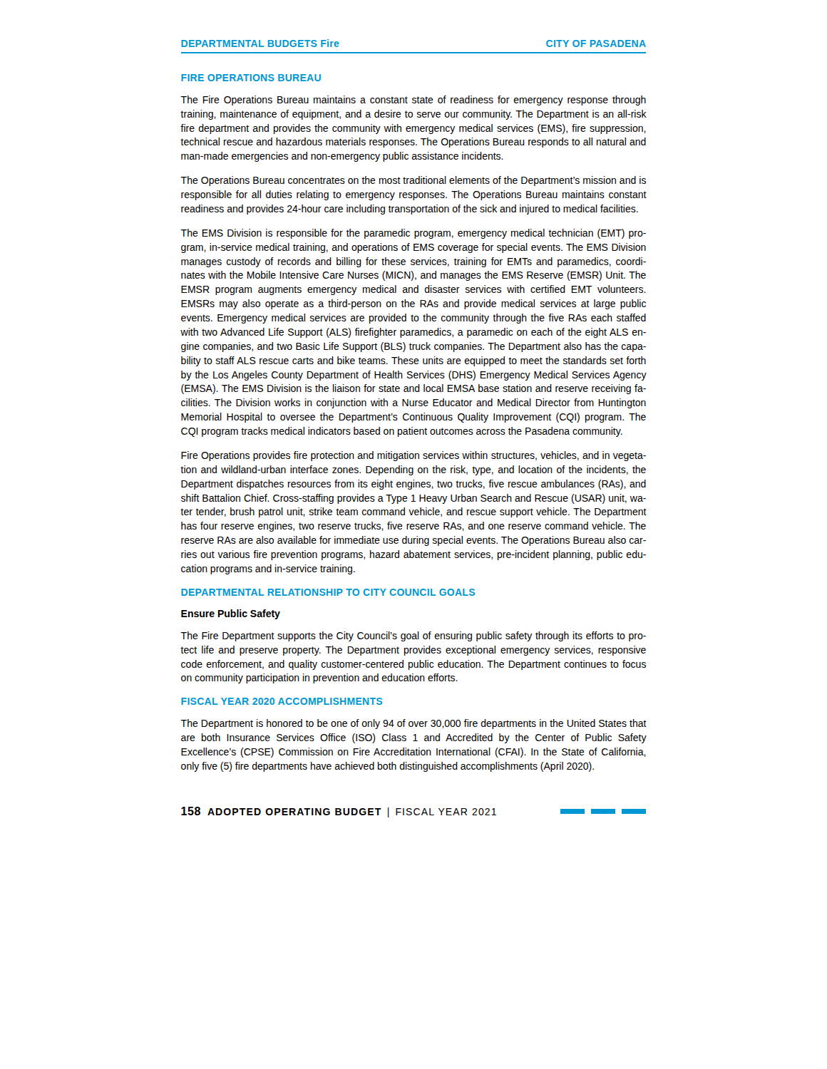DEPARTMENTAL BUDGETS Fire
CITY OF PASADENA
Fire Operations Bureau
The Fire Operations Bureau maintains a constant state of readiness for emergency response through training, maintenance of equipment, and a desire to serve our community. The Department is an all-risk fire department and provides the community with emergency medical services (EMS), fire suppression, technical rescue and hazardous materials responses. The Operations Bureau responds to all natural and man-made emergencies and non-emergency public assistance incidents.
The Operations Bureau concentrates on the most traditional elements of the Department’s mission and is responsible for all duties relating to emergency responses. The Operations Bureau maintains constant readiness and provides 24-hour care including transportation of the sick and injured to medical facilities.
The EMS Division is responsible for the paramedic program, emergency medical technician (EMT) program, in-service medical training, and operations of EMS coverage for special events. The EMS Division manages custody of records and billing for these services, training for EMTs and paramedics, coordinates with the Mobile Intensive Care Nurses (MICN), and manages the EMS Reserve (EMSR) Unit. The EMSR program augments emergency medical and disaster services with certified EMT volunteers. EMSRs may also operate as a third-person on the RAs and provide medical services at large public events. Emergency medical services are provided to the community through the five RAs each staffed with two Advanced Life Support (ALS) firefighter paramedics, a paramedic on each of the eight ALS engine companies, and two Basic Life Support (BLS) truck companies. The Department also has the capability to staff ALS rescue carts and bike teams. These units are equipped to meet the standards set forth by the Los Angeles County Department of Health Services (DHS) Emergency Medical Services Agency (EMSA). The EMS Division is the liaison for state and local EMSA base station and reserve receiving facilities. The Division works in conjunction with a Nurse Educator and Medical Director from Huntington Memorial Hospital to oversee the Department’s Continuous Quality Improvement (CQI) program. The CQI program tracks medical indicators based on patient outcomes across the Pasadena community.
Fire Operations provides fire protection and mitigation services within structures, vehicles, and in vegetation and wildland-urban interface zones. Depending on the risk, type, and location of the incidents, the Department dispatches resources from its eight engines, two trucks, five rescue ambulances (RAs), and shift Battalion Chief. Cross-staffing provides a Type 1 Heavy Urban Search and Rescue (USAR) unit, water tender, brush patrol unit, strike team command vehicle, and rescue support vehicle. The Department has four reserve engines, two reserve trucks, five reserve RAs, and one reserve command vehicle. The reserve RAs are also available for immediate use during special events. The Operations Bureau also carries out various fire prevention programs, hazard abatement services, pre-incident planning, public education programs and in-service training.
Departmental Relationship to City Council Goals
Ensure Public Safety
The Fire Department supports the City Council’s goal of ensuring public safety through its efforts to protect life and preserve property. The Department provides exceptional emergency services, responsive code enforcement, and quality customer-centered public education. The Department continues to focus on community participation in prevention and education efforts.
Fiscal Year 2020 Accomplishments
The Department is honored to be one of only 94 of over 30,000 fire departments in the United States that are both Insurance Services Office (ISO) Class 1 and Accredited by the Center of Public Safety Excellence’s (CPSE) Commission on Fire Accreditation International (CFAI). In the State of California, only five (5) fire departments have achieved both distinguished accomplishments (April 2020).
158 ADOPTED OPERATING BUDGET | FISCAL YEAR 2021